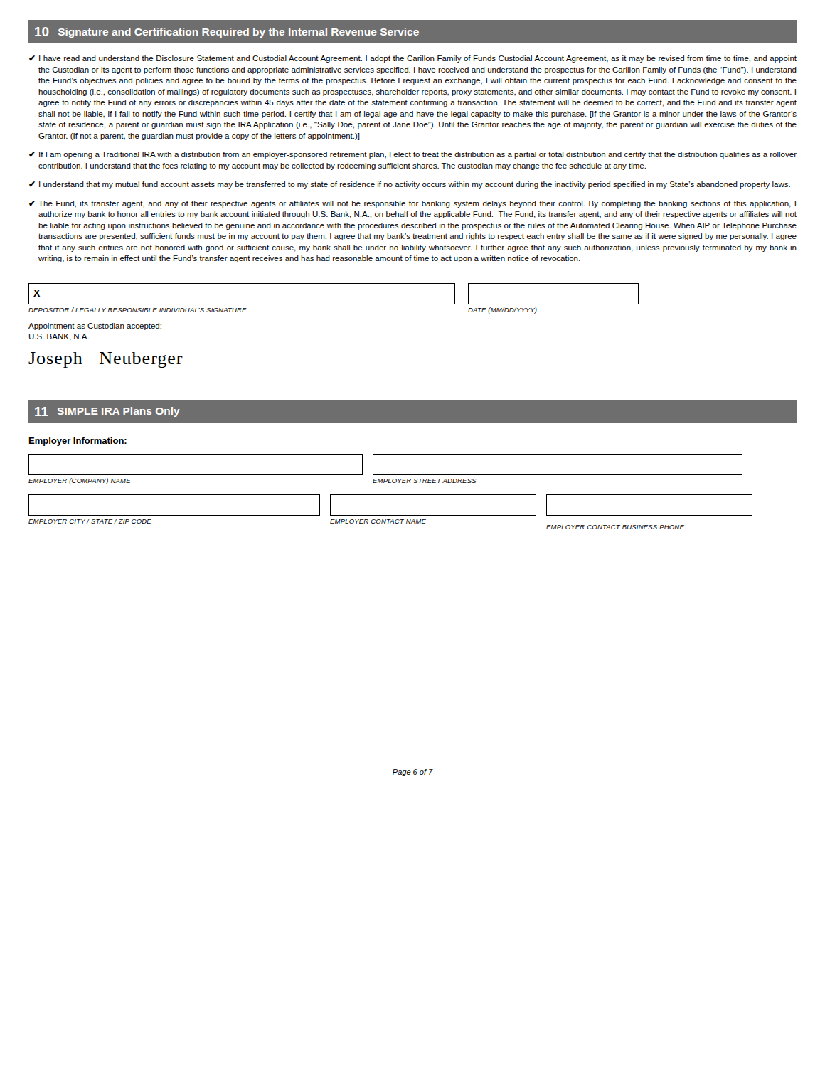10 Signature and Certification Required by the Internal Revenue Service
✔I have read and understand the Disclosure Statement and Custodial Account Agreement. I adopt the Carillon Family of Funds Custodial Account Agreement, as it may be revised from time to time, and appoint the Custodian or its agent to perform those functions and appropriate administrative services specified. I have received and understand the prospectus for the Carillon Family of Funds (the “Fund”). I understand the Fund’s objectives and policies and agree to be bound by the terms of the prospectus. Before I request an exchange, I will obtain the current prospectus for each Fund. I acknowledge and consent to the householding (i.e., consolidation of mailings) of regulatory documents such as prospectuses, shareholder reports, proxy statements, and other similar documents. I may contact the Fund to revoke my consent. I agree to notify the Fund of any errors or discrepancies within 45 days after the date of the statement confirming a transaction. The statement will be deemed to be correct, and the Fund and its transfer agent shall not be liable, if I fail to notify the Fund within such time period. I certify that I am of legal age and have the legal capacity to make this purchase. [If the Grantor is a minor under the laws of the Grantor’s state of residence, a parent or guardian must sign the IRA Application (i.e., “Sally Doe, parent of Jane Doe”). Until the Grantor reaches the age of majority, the parent or guardian will exercise the duties of the Grantor. (If not a parent, the guardian must provide a copy of the letters of appointment.)]
✔If I am opening a Traditional IRA with a distribution from an employer-sponsored retirement plan, I elect to treat the distribution as a partial or total distribution and certify that the distribution qualifies as a rollover contribution. I understand that the fees relating to my account may be collected by redeeming sufficient shares. The custodian may change the fee schedule at any time.
✔I understand that my mutual fund account assets may be transferred to my state of residence if no activity occurs within my account during the inactivity period specified in my State’s abandoned property laws.
✔The Fund, its transfer agent, and any of their respective agents or affiliates will not be responsible for banking system delays beyond their control. By completing the banking sections of this application, I authorize my bank to honor all entries to my bank account initiated through U.S. Bank, N.A., on behalf of the applicable Fund. The Fund, its transfer agent, and any of their respective agents or affiliates will not be liable for acting upon instructions believed to be genuine and in accordance with the procedures described in the prospectus or the rules of the Automated Clearing House. When AIP or Telephone Purchase transactions are presented, sufficient funds must be in my account to pay them. I agree that my bank’s treatment and rights to respect each entry shall be the same as if it were signed by me personally. I agree that if any such entries are not honored with good or sufficient cause, my bank shall be under no liability whatsoever. I further agree that any such authorization, unless previously terminated by my bank in writing, is to remain in effect until the Fund’s transfer agent receives and has had reasonable amount of time to act upon a written notice of revocation.
X
DEPOSITOR / LEGALLY RESPONSIBLE INDIVIDUAL’S SIGNATURE
DATE (MM/DD/YYYY)
Appointment as Custodian accepted:
U.S. BANK, N.A.
Joseph Neuberger
11 SIMPLE IRA Plans Only
Employer Information:
EMPLOYER (COMPANY) NAME
EMPLOYER STREET ADDRESS
EMPLOYER CITY / STATE / ZIP CODE
EMPLOYER CONTACT NAME
EMPLOYER CONTACT BUSINESS PHONE
Page 6 of 7